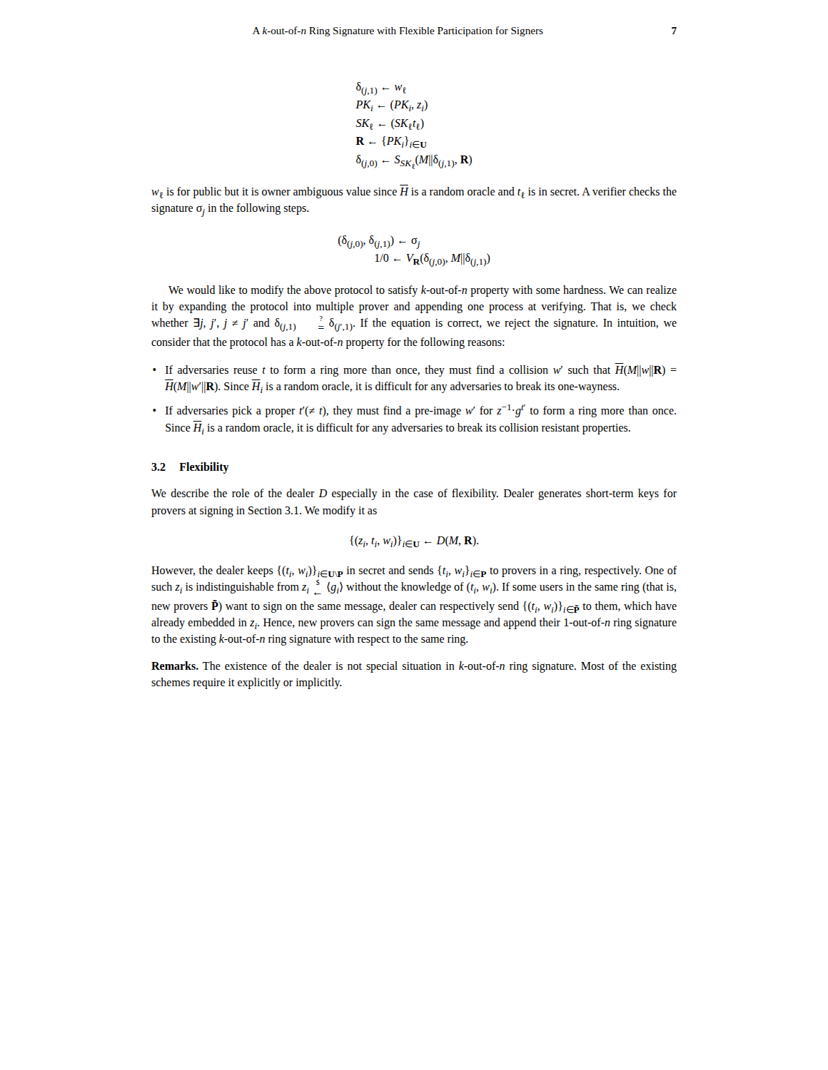A k-out-of-n Ring Signature with Flexible Participation for Signers 7
δ(j,1) ← wℓ
PKi ← (PKi, zi)
SKℓ ← (SKℓtℓ)
R ← {PKi}i∈U
δ(j,0) ← SSKℓ(M||δ(j,1), R)
wℓ is for public but it is owner ambiguous value since H is a random oracle and tℓ is in secret. A verifier checks the signature σj in the following steps.
(δ(j,0), δ(j,1)) ← σj
1/0 ← VR(δ(j,0), M||δ(j,1))
We would like to modify the above protocol to satisfy k-out-of-n property with some hardness. We can realize it by expanding the protocol into multiple prover and appending one process at verifying. That is, we check whether ∃j, j′, j ≠ j′ and δ(j,1) ?= δ(j′,1). If the equation is correct, we reject the signature. In intuition, we consider that the protocol has a k-out-of-n property for the following reasons:
If adversaries reuse t to form a ring more than once, they must find a collision w′ such that H(M||w||R) = H(M||w′||R). Since Hi is a random oracle, it is difficult for any adversaries to break its one-wayness.
If adversaries pick a proper t′(≠ t), they must find a pre-image w′ for z−1·gt′ to form a ring more than once. Since Hi is a random oracle, it is difficult for any adversaries to break its collision resistant properties.
3.2 Flexibility
We describe the role of the dealer D especially in the case of flexibility. Dealer generates short-term keys for provers at signing in Section 3.1. We modify it as
{(zi, ti, wi)}i∈U ← D(M, R).
However, the dealer keeps {(ti, wi)}i∈U\P in secret and sends {ti, wi}i∈P to provers in a ring, respectively. One of such zi is indistinguishable from zi $← ⟨gi⟩ without the knowledge of (ti, wi). If some users in the same ring (that is, new provers P̃) want to sign on the same message, dealer can respectively send {(ti, wi)}i∈P̃ to them, which have already embedded in zi. Hence, new provers can sign the same message and append their 1-out-of-n ring signature to the existing k-out-of-n ring signature with respect to the same ring.
Remarks. The existence of the dealer is not special situation in k-out-of-n ring signature. Most of the existing schemes require it explicitly or implicitly.